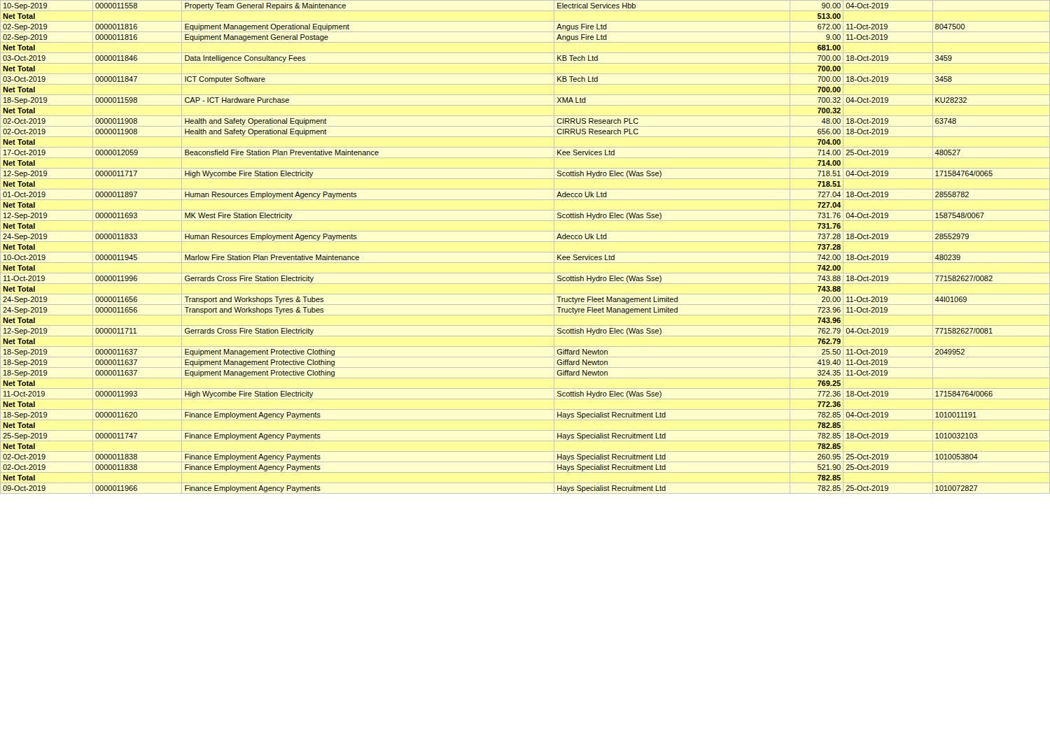| 10-Sep-2019 | 0000011558 | Property Team General Repairs & Maintenance | Electrical Services Hbb | 90.00 | 04-Oct-2019 | |
| Net Total | | | | 513.00 | | |
| 02-Sep-2019 | 0000011816 | Equipment Management Operational Equipment | Angus Fire Ltd | 672.00 | 11-Oct-2019 | 8047500 |
| 02-Sep-2019 | 0000011816 | Equipment Management General Postage | Angus Fire Ltd | 9.00 | 11-Oct-2019 | |
| Net Total | | | | 681.00 | | |
| 03-Oct-2019 | 0000011846 | Data Intelligence Consultancy Fees | KB Tech Ltd | 700.00 | 18-Oct-2019 | 3459 |
| Net Total | | | | 700.00 | | |
| 03-Oct-2019 | 0000011847 | ICT Computer Software | KB Tech Ltd | 700.00 | 18-Oct-2019 | 3458 |
| Net Total | | | | 700.00 | | |
| 18-Sep-2019 | 0000011598 | CAP - ICT Hardware Purchase | XMA Ltd | 700.32 | 04-Oct-2019 | KU28232 |
| Net Total | | | | 700.32 | | |
| 02-Oct-2019 | 0000011908 | Health and Safety Operational Equipment | CIRRUS Research PLC | 48.00 | 18-Oct-2019 | 63748 |
| 02-Oct-2019 | 0000011908 | Health and Safety Operational Equipment | CIRRUS Research PLC | 656.00 | 18-Oct-2019 | |
| Net Total | | | | 704.00 | | |
| 17-Oct-2019 | 0000012059 | Beaconsfield Fire Station Plan Preventative Maintenance | Kee Services Ltd | 714.00 | 25-Oct-2019 | 480527 |
| Net Total | | | | 714.00 | | |
| 12-Sep-2019 | 0000011717 | High Wycombe Fire Station Electricity | Scottish Hydro Elec (Was Sse) | 718.51 | 04-Oct-2019 | 171584764/0065 |
| Net Total | | | | 718.51 | | |
| 01-Oct-2019 | 0000011897 | Human Resources Employment Agency Payments | Adecco Uk Ltd | 727.04 | 18-Oct-2019 | 28558782 |
| Net Total | | | | 727.04 | | |
| 12-Sep-2019 | 0000011693 | MK West Fire Station Electricity | Scottish Hydro Elec (Was Sse) | 731.76 | 04-Oct-2019 | 1587548/0067 |
| Net Total | | | | 731.76 | | |
| 24-Sep-2019 | 0000011833 | Human Resources Employment Agency Payments | Adecco Uk Ltd | 737.28 | 18-Oct-2019 | 28552979 |
| Net Total | | | | 737.28 | | |
| 10-Oct-2019 | 0000011945 | Marlow Fire Station Plan Preventative Maintenance | Kee Services Ltd | 742.00 | 18-Oct-2019 | 480239 |
| Net Total | | | | 742.00 | | |
| 11-Oct-2019 | 0000011996 | Gerrards Cross Fire Station Electricity | Scottish Hydro Elec (Was Sse) | 743.88 | 18-Oct-2019 | 771582627/0082 |
| Net Total | | | | 743.88 | | |
| 24-Sep-2019 | 0000011656 | Transport and Workshops Tyres & Tubes | Tructyre Fleet Management Limited | 20.00 | 11-Oct-2019 | 44I01069 |
| 24-Sep-2019 | 0000011656 | Transport and Workshops Tyres & Tubes | Tructyre Fleet Management Limited | 723.96 | 11-Oct-2019 | |
| Net Total | | | | 743.96 | | |
| 12-Sep-2019 | 0000011711 | Gerrards Cross Fire Station Electricity | Scottish Hydro Elec (Was Sse) | 762.79 | 04-Oct-2019 | 771582627/0081 |
| Net Total | | | | 762.79 | | |
| 18-Sep-2019 | 0000011637 | Equipment Management Protective Clothing | Giffard Newton | 25.50 | 11-Oct-2019 | 2049952 |
| 18-Sep-2019 | 0000011637 | Equipment Management Protective Clothing | Giffard Newton | 419.40 | 11-Oct-2019 | |
| 18-Sep-2019 | 0000011637 | Equipment Management Protective Clothing | Giffard Newton | 324.35 | 11-Oct-2019 | |
| Net Total | | | | 769.25 | | |
| 11-Oct-2019 | 0000011993 | High Wycombe Fire Station Electricity | Scottish Hydro Elec (Was Sse) | 772.36 | 18-Oct-2019 | 171584764/0066 |
| Net Total | | | | 772.36 | | |
| 18-Sep-2019 | 0000011620 | Finance Employment Agency Payments | Hays Specialist Recruitment Ltd | 782.85 | 04-Oct-2019 | 1010011191 |
| Net Total | | | | 782.85 | | |
| 25-Sep-2019 | 0000011747 | Finance Employment Agency Payments | Hays Specialist Recruitment Ltd | 782.85 | 18-Oct-2019 | 1010032103 |
| Net Total | | | | 782.85 | | |
| 02-Oct-2019 | 0000011838 | Finance Employment Agency Payments | Hays Specialist Recruitment Ltd | 260.95 | 25-Oct-2019 | 1010053804 |
| 02-Oct-2019 | 0000011838 | Finance Employment Agency Payments | Hays Specialist Recruitment Ltd | 521.90 | 25-Oct-2019 | |
| Net Total | | | | 782.85 | | |
| 09-Oct-2019 | 0000011966 | Finance Employment Agency Payments | Hays Specialist Recruitment Ltd | 782.85 | 25-Oct-2019 | 1010072827 |